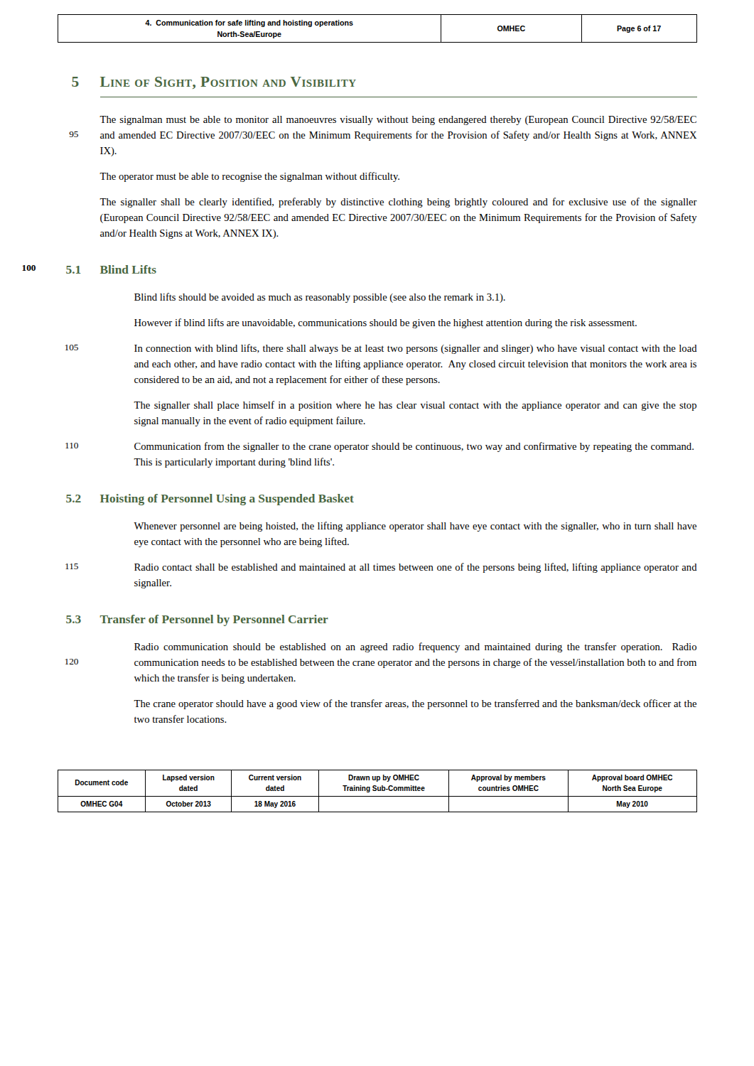| 4. Communication for safe lifting and hoisting operations North-Sea/Europe | OMHEC | Page 6 of 17 |
5 Line of Sight, Position and Visibility
The signalman must be able to monitor all manoeuvres visually without being endangered thereby (European Council Directive 92/58/EEC and amended EC Directive 2007/30/EEC on the Minimum Requirements for the 95 Provision of Safety and/or Health Signs at Work, ANNEX IX).
The operator must be able to recognise the signalman without difficulty.
The signaller shall be clearly identified, preferably by distinctive clothing being brightly coloured and for exclusive use of the signaller (European Council Directive 92/58/EEC and amended EC Directive 2007/30/EEC on the Minimum Requirements for the Provision of Safety and/or Health Signs at Work, ANNEX IX).
1005.1 Blind Lifts
Blind lifts should be avoided as much as reasonably possible (see also the remark in 3.1).
However if blind lifts are unavoidable, communications should be given the highest attention during the risk assessment.
In connection with blind lifts, there shall always be at least two persons (signaller and slinger) who 105have visual contact with the load and each other, and have radio contact with the lifting appliance operator. Any closed circuit television that monitors the work area is considered to be an aid, and not a replacement for either of these persons.
The signaller shall place himself in a position where he has clear visual contact with the appliance operator and can give the stop signal manually in the event of radio equipment failure.
110 Communication from the signaller to the crane operator should be continuous, two way and confirmative by repeating the command. This is particularly important during 'blind lifts'.
5.2 Hoisting of Personnel Using a Suspended Basket
Whenever personnel are being hoisted, the lifting appliance operator shall have eye contact with the signaller, who in turn shall have eye contact with the personnel who are being lifted.
115 Radio contact shall be established and maintained at all times between one of the persons being lifted, lifting appliance operator and signaller.
5.3 Transfer of Personnel by Personnel Carrier
Radio communication should be established on an agreed radio frequency and maintained during the transfer operation. Radio communication needs to be established between the crane operator and 120the persons in charge of the vessel/installation both to and from which the transfer is being undertaken.
The crane operator should have a good view of the transfer areas, the personnel to be transferred and the banksman/deck officer at the two transfer locations.
| Document code | Lapsed version dated | Current version dated | Drawn up by OMHEC Training Sub-Committee | Approval by members countries OMHEC | Approval board OMHEC North Sea Europe |
| --- | --- | --- | --- | --- | --- |
| OMHEC G04 | October 2013 | 18 May 2016 | | | May 2010 |